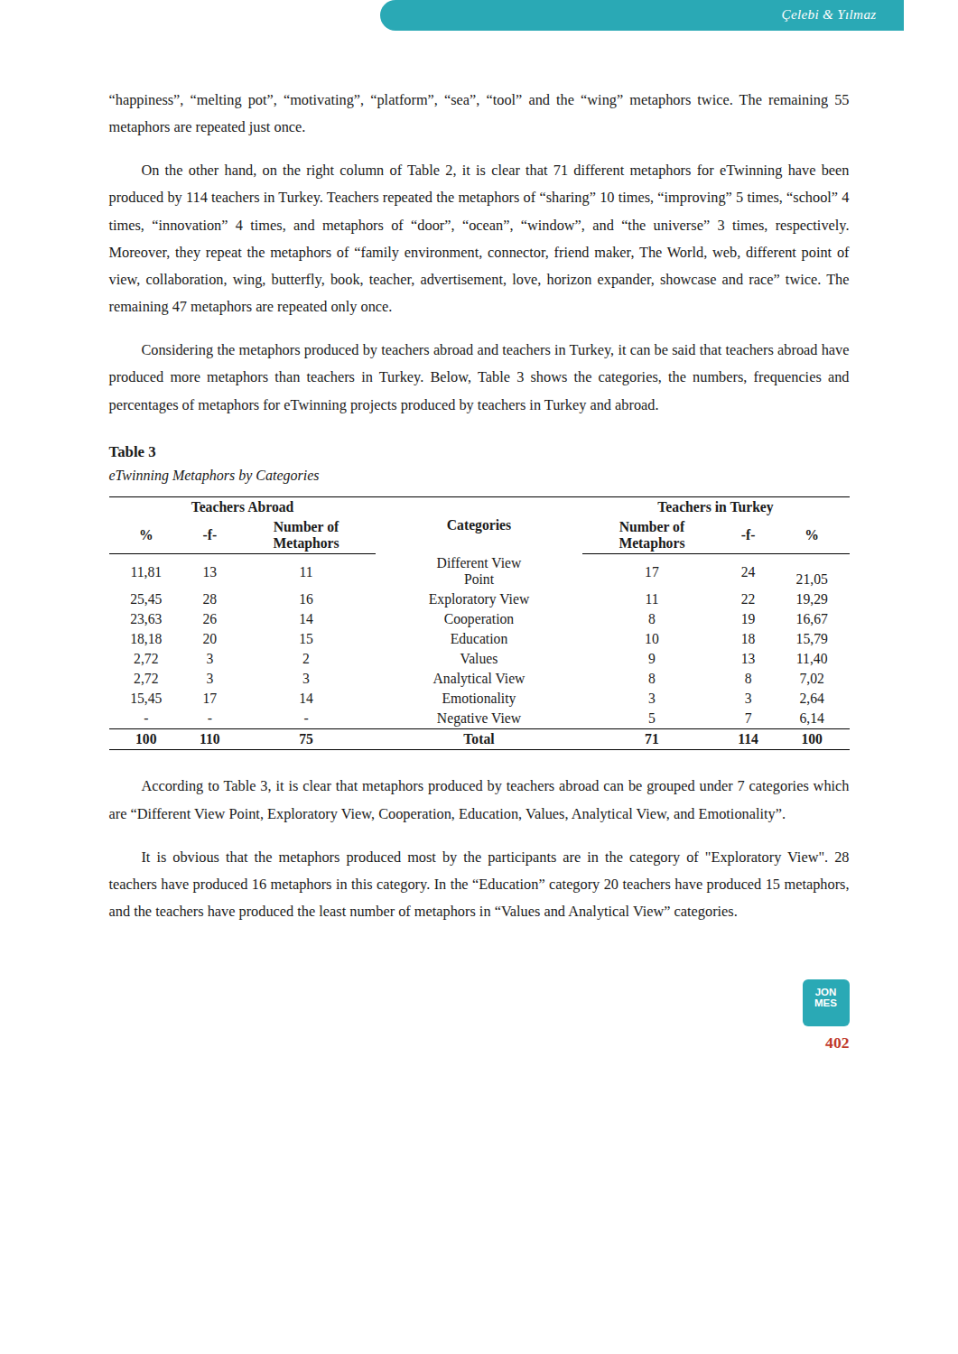Çelebi & Yılmaz
“happiness”, “melting pot”, “motivating”, “platform”, “sea”, “tool” and the “wing” metaphors twice. The remaining 55 metaphors are repeated just once.
On the other hand, on the right column of Table 2, it is clear that 71 different metaphors for eTwinning have been produced by 114 teachers in Turkey. Teachers repeated the metaphors of “sharing” 10 times, “improving” 5 times, “school” 4 times, “innovation” 4 times, and metaphors of “door”, “ocean”, “window”, and “the universe” 3 times, respectively. Moreover, they repeat the metaphors of “family environment, connector, friend maker, The World, web, different point of view, collaboration, wing, butterfly, book, teacher, advertisement, love, horizon expander, showcase and race” twice. The remaining 47 metaphors are repeated only once.
Considering the metaphors produced by teachers abroad and teachers in Turkey, it can be said that teachers abroad have produced more metaphors than teachers in Turkey. Below, Table 3 shows the categories, the numbers, frequencies and percentages of metaphors for eTwinning projects produced by teachers in Turkey and abroad.
Table 3
eTwinning Metaphors by Categories
| Teachers Abroad | Categories | Teachers in Turkey |
| --- | --- | --- |
| % | -f- | Number of Metaphors | Number of Metaphors | -f- | % |
| 11,81 | 13 | 11 | Different View Point | 17 | 24 | 21,05 |
| 25,45 | 28 | 16 | Exploratory View | 11 | 22 | 19,29 |
| 23,63 | 26 | 14 | Cooperation | 8 | 19 | 16,67 |
| 18,18 | 20 | 15 | Education | 10 | 18 | 15,79 |
| 2,72 | 3 | 2 | Values | 9 | 13 | 11,40 |
| 2,72 | 3 | 3 | Analytical View | 8 | 8 | 7,02 |
| 15,45 | 17 | 14 | Emotionality | 3 | 3 | 2,64 |
| - | - | - | Negative View | 5 | 7 | 6,14 |
| 100 | 110 | 75 | Total | 71 | 114 | 100 |
According to Table 3, it is clear that metaphors produced by teachers abroad can be grouped under 7 categories which are “Different View Point, Exploratory View, Cooperation, Education, Values, Analytical View, and Emotionality”.
It is obvious that the metaphors produced most by the participants are in the category of "Exploratory View". 28 teachers have produced 16 metaphors in this category. In the “Education” category 20 teachers have produced 15 metaphors, and the teachers have produced the least number of metaphors in “Values and Analytical View” categories.
JON
MES
402